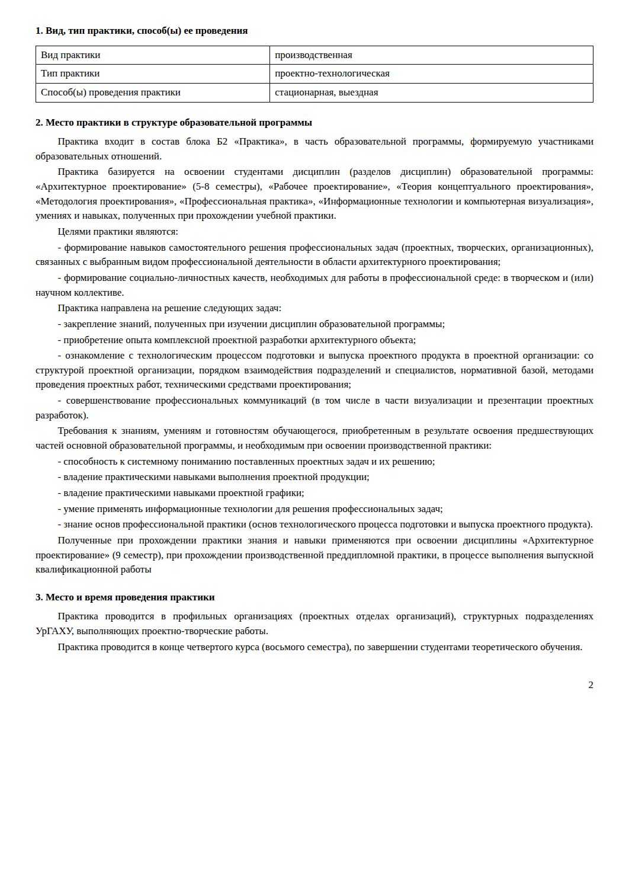1. Вид, тип практики, способ(ы) ее проведения
| Вид практики | производственная |
| Тип практики | проектно-технологическая |
| Способ(ы) проведения практики | стационарная, выездная |
2. Место практики в структуре образовательной программы
Практика входит в состав блока Б2 «Практика», в часть образовательной программы, формируемую участниками образовательных отношений.
Практика базируется на освоении студентами дисциплин (разделов дисциплин) образовательной программы: «Архитектурное проектирование» (5-8 семестры), «Рабочее проектирование», «Теория концептуального проектирования», «Методология проектирования», «Профессиональная практика», «Информационные технологии и компьютерная визуализация», умениях и навыках, полученных при прохождении учебной практики.
Целями практики являются:
- формирование навыков самостоятельного решения профессиональных задач (проектных, творческих, организационных), связанных с выбранным видом профессиональной деятельности в области архитектурного проектирования;
- формирование социально-личностных качеств, необходимых для работы в профессиональной среде: в творческом и (или) научном коллективе.
Практика направлена на решение следующих задач:
- закрепление знаний, полученных при изучении дисциплин образовательной программы;
- приобретение опыта комплексной проектной разработки архитектурного объекта;
- ознакомление с технологическим процессом подготовки и выпуска проектного продукта в проектной организации: со структурой проектной организации, порядком взаимодействия подразделений и специалистов, нормативной базой, методами проведения проектных работ, техническими средствами проектирования;
- совершенствование профессиональных коммуникаций (в том числе в части визуализации и презентации проектных разработок).
Требования к знаниям, умениям и готовностям обучающегося, приобретенным в результате освоения предшествующих частей основной образовательной программы, и необходимым при освоении производственной практики:
- способность к системному пониманию поставленных проектных задач и их решению;
- владение практическими навыками выполнения проектной продукции;
- владение практическими навыками проектной графики;
- умение применять информационные технологии для решения профессиональных задач;
- знание основ профессиональной практики (основ технологического процесса подготовки и выпуска проектного продукта).
Полученные при прохождении практики знания и навыки применяются при освоении дисциплины «Архитектурное проектирование» (9 семестр), при прохождении производственной преддипломной практики, в процессе выполнения выпускной квалификационной работы
3. Место и время проведения практики
Практика проводится в профильных организациях (проектных отделах организаций), структурных подразделениях УрГАХУ, выполняющих проектно-творческие работы.
Практика проводится в конце четвертого курса (восьмого семестра), по завершении студентами теоретического обучения.
2